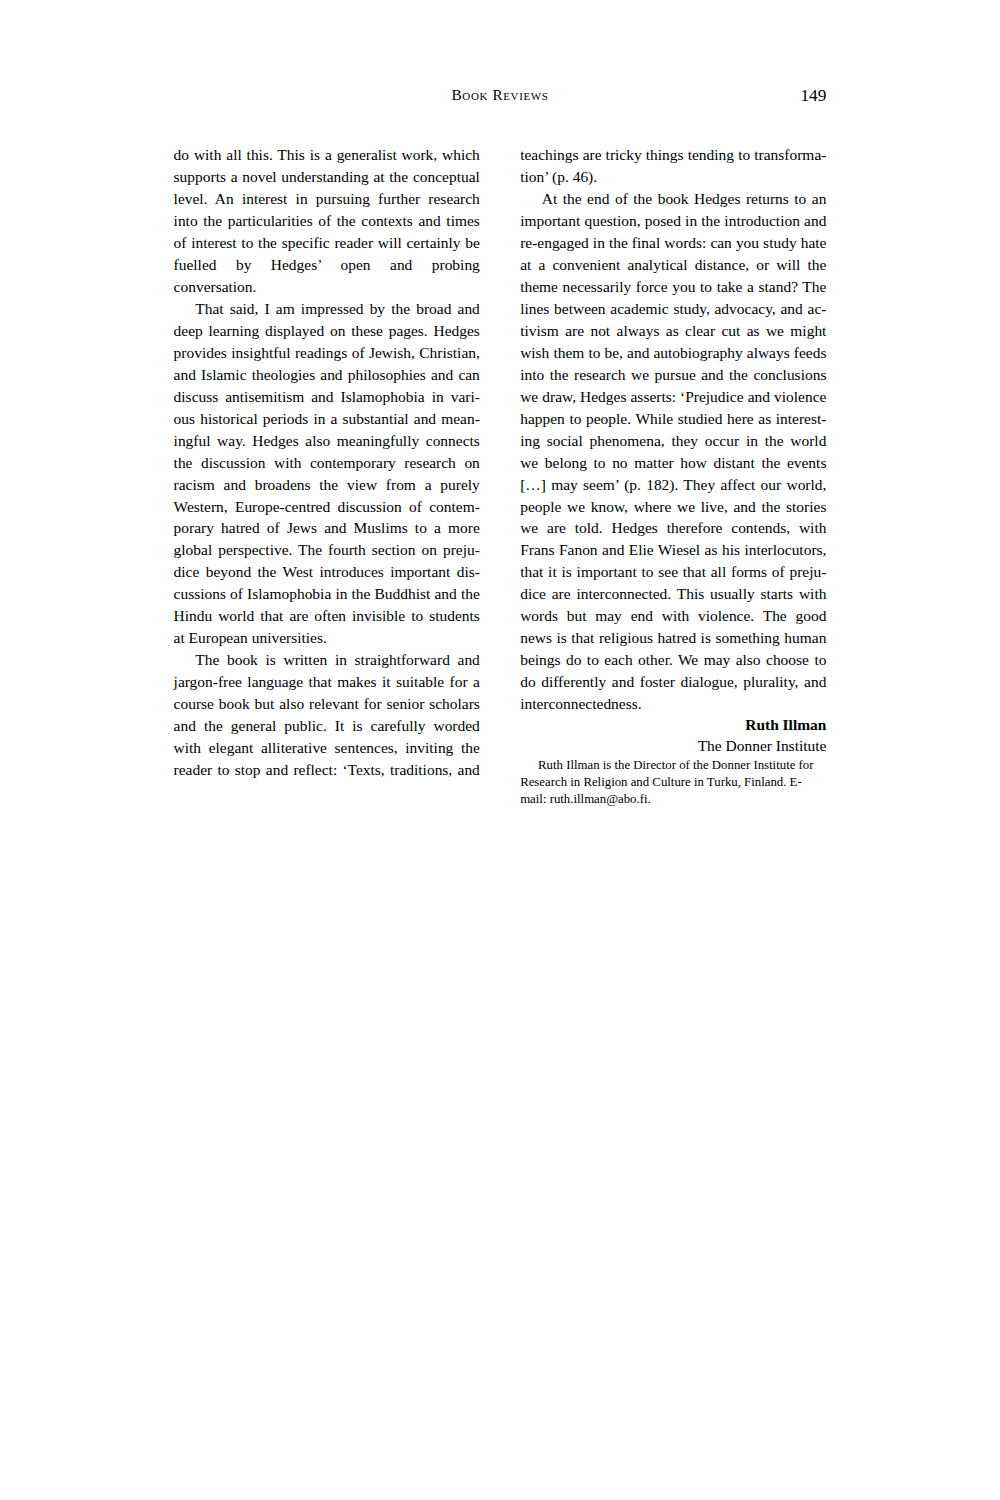Book Reviews 149
do with all this. This is a generalist work, which supports a novel understanding at the conceptual level. An interest in pursuing further research into the particularities of the contexts and times of interest to the specific reader will certainly be fuelled by Hedges’ open and probing conversation.
That said, I am impressed by the broad and deep learning displayed on these pages. Hedges provides insightful readings of Jewish, Christian, and Islamic theologies and philosophies and can discuss antisemitism and Islamophobia in various historical periods in a substantial and meaningful way. Hedges also meaningfully connects the discussion with contemporary research on racism and broadens the view from a purely Western, Europe-centred discussion of contemporary hatred of Jews and Muslims to a more global perspective. The fourth section on prejudice beyond the West introduces important discussions of Islamophobia in the Buddhist and the Hindu world that are often invisible to students at European universities.
The book is written in straightforward and jargon-free language that makes it suitable for a course book but also relevant for senior scholars and the general public. It is carefully worded with elegant alliterative sentences, inviting the reader to stop and reflect: ‘Texts, traditions, and teachings are tricky things tending to transformation’ (p. 46).
At the end of the book Hedges returns to an important question, posed in the introduction and re-engaged in the final words: can you study hate at a convenient analytical distance, or will the theme necessarily force you to take a stand? The lines between academic study, advocacy, and activism are not always as clear cut as we might wish them to be, and autobiography always feeds into the research we pursue and the conclusions we draw, Hedges asserts: ‘Prejudice and violence happen to people. While studied here as interesting social phenomena, they occur in the world we belong to no matter how distant the events […] may seem’ (p. 182). They affect our world, people we know, where we live, and the stories we are told. Hedges therefore contends, with Frans Fanon and Elie Wiesel as his interlocutors, that it is important to see that all forms of prejudice are interconnected. This usually starts with words but may end with violence. The good news is that religious hatred is something human beings do to each other. We may also choose to do differently and foster dialogue, plurality, and interconnectedness.
Ruth Illman
The Donner Institute
Ruth Illman is the Director of the Donner Institute for Research in Religion and Culture in Turku, Finland. E-mail: ruth.illman@abo.fi.